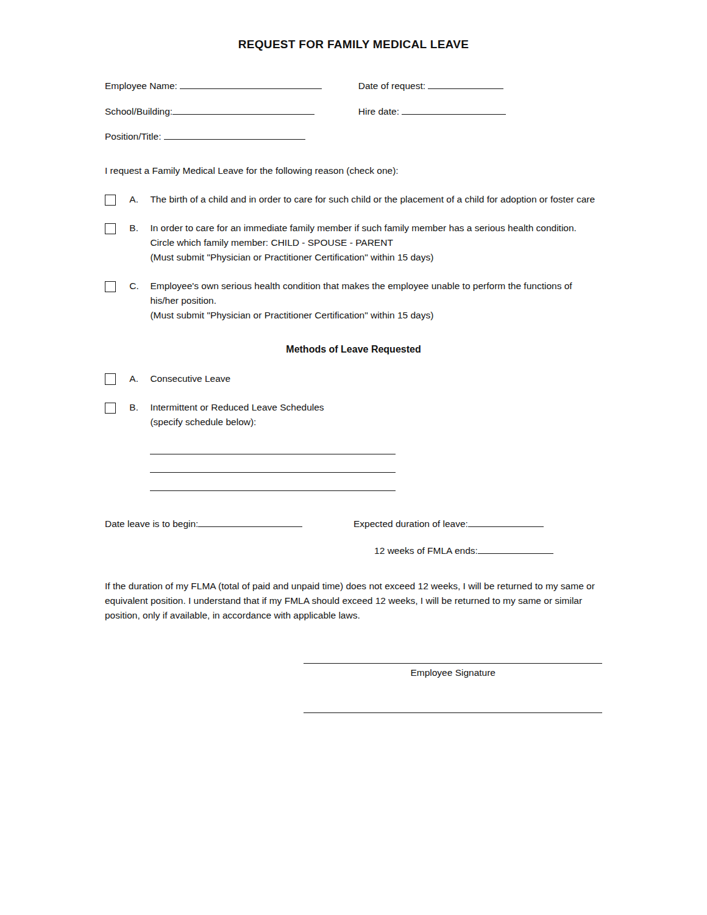REQUEST FOR FAMILY MEDICAL LEAVE
Employee Name:
Date of request:
School/Building:
Hire date:
Position/Title:
I request a Family Medical Leave for the following reason (check one):
A. The birth of a child and in order to care for such child or the placement of a child for adoption or foster care
B. In order to care for an immediate family member if such family member has a serious health condition.
Circle which family member: CHILD - SPOUSE - PARENT
(Must submit "Physician or Practitioner Certification" within 15 days)
C. Employee's own serious health condition that makes the employee unable to perform the functions of his/her position.
(Must submit "Physician or Practitioner Certification" within 15 days)
Methods of Leave Requested
A. Consecutive Leave
B. Intermittent or Reduced Leave Schedules
(specify schedule below):
Date leave is to begin:
Expected duration of leave:
12 weeks of FMLA ends:
If the duration of my FLMA (total of paid and unpaid time) does not exceed 12 weeks, I will be returned to my same or equivalent position. I understand that if my FMLA should exceed 12 weeks, I will be returned to my same or similar position, only if available, in accordance with applicable laws.
Employee Signature